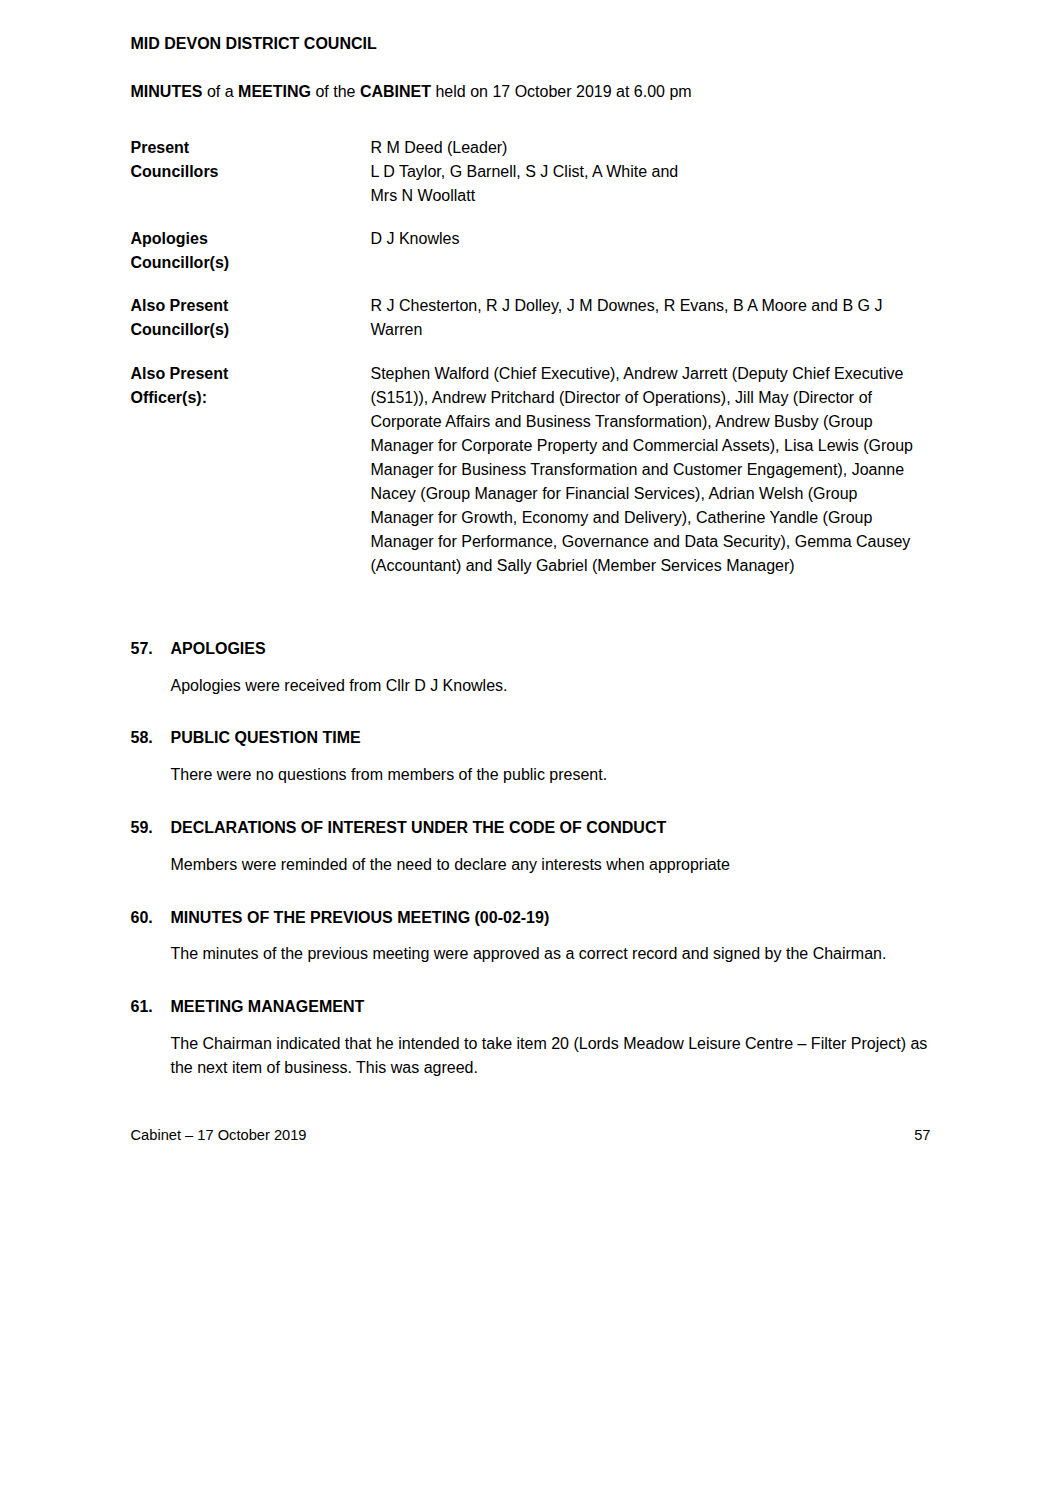MID DEVON DISTRICT COUNCIL
MINUTES of a MEETING of the CABINET held on 17 October 2019 at 6.00 pm
| Present Councillors | R M Deed (Leader) L D Taylor, G Barnell, S J Clist, A White and Mrs N Woollatt |
| Apologies Councillor(s) | D J Knowles |
| Also Present Councillor(s) | R J Chesterton, R J Dolley, J M Downes, R Evans, B A Moore and B G J Warren |
| Also Present Officer(s): | Stephen Walford (Chief Executive), Andrew Jarrett (Deputy Chief Executive (S151)), Andrew Pritchard (Director of Operations), Jill May (Director of Corporate Affairs and Business Transformation), Andrew Busby (Group Manager for Corporate Property and Commercial Assets), Lisa Lewis (Group Manager for Business Transformation and Customer Engagement), Joanne Nacey (Group Manager for Financial Services), Adrian Welsh (Group Manager for Growth, Economy and Delivery), Catherine Yandle (Group Manager for Performance, Governance and Data Security), Gemma Causey (Accountant) and Sally Gabriel (Member Services Manager) |
57. Apologies
Apologies were received from Cllr D J Knowles.
58. Public Question Time
There were no questions from members of the public present.
59. Declarations of Interest under the Code of Conduct
Members were reminded of the need to declare any interests when appropriate
60. Minutes of the Previous Meeting (00-02-19)
The minutes of the previous meeting were approved as a correct record and signed by the Chairman.
61. Meeting Management
The Chairman indicated that he intended to take item 20 (Lords Meadow Leisure Centre – Filter Project) as the next item of business. This was agreed.
Cabinet – 17 October 2019 57